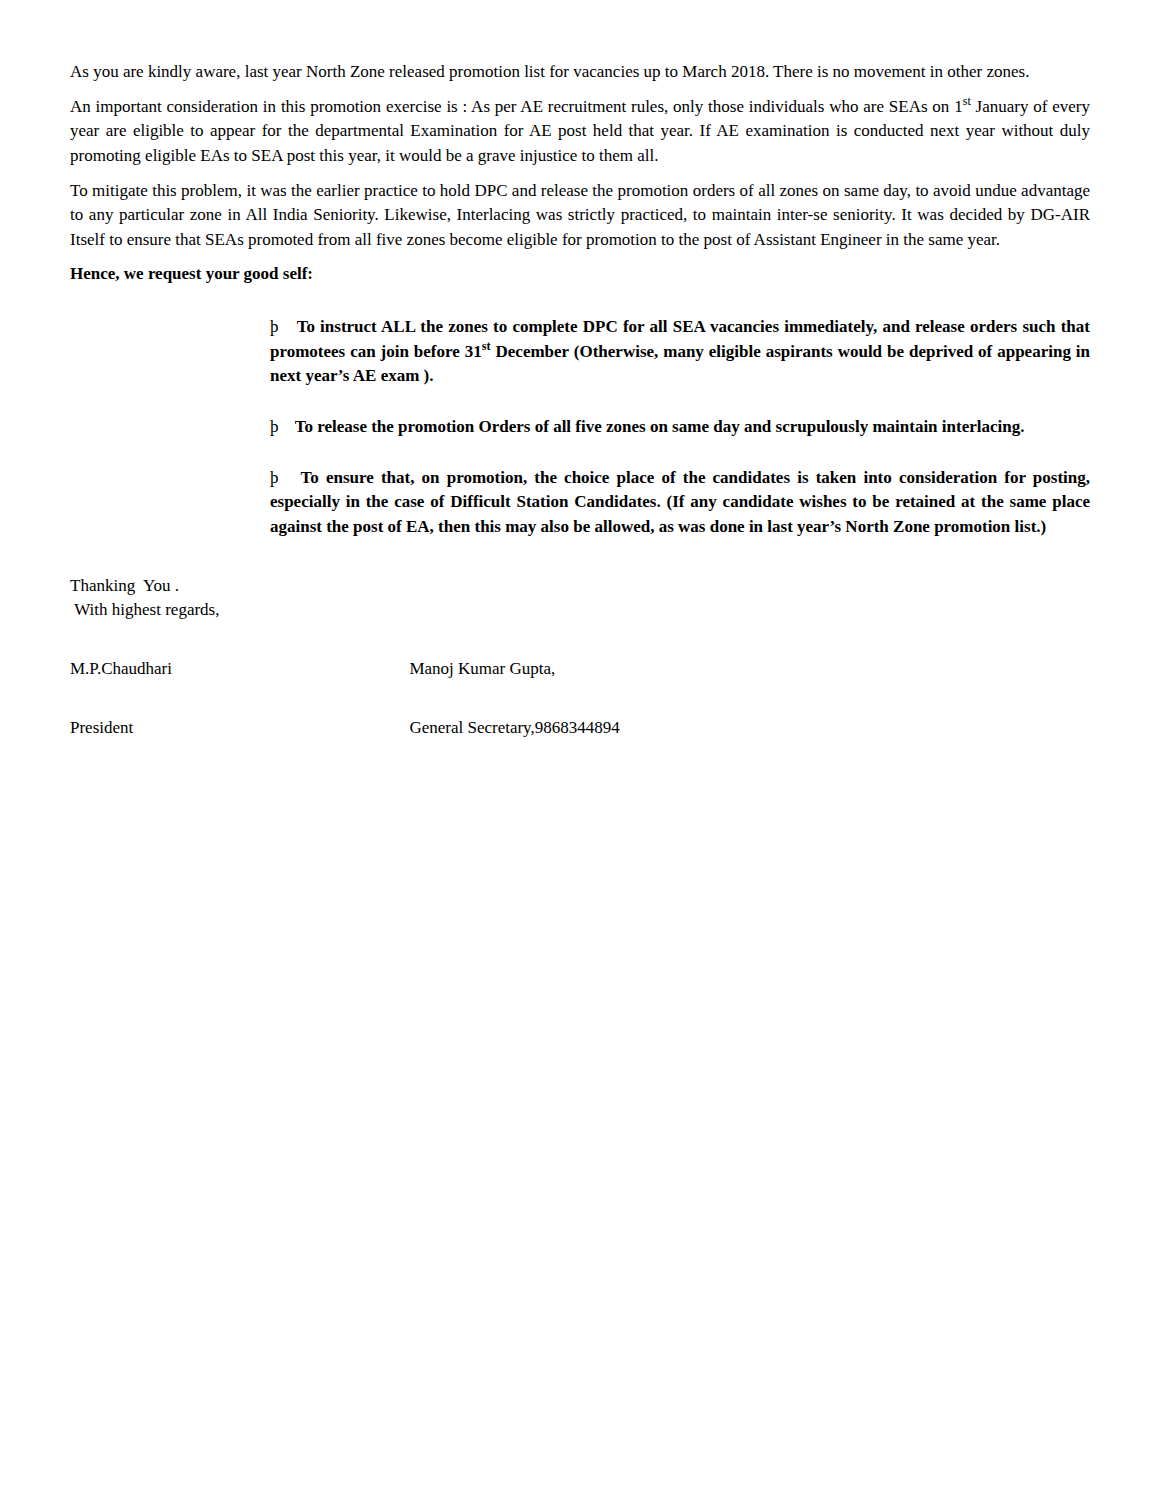As you are kindly aware, last year North Zone released promotion list for vacancies up to March 2018. There is no movement in other zones.
An important consideration in this promotion exercise is : As per AE recruitment rules, only those individuals who are SEAs on 1st January of every year are eligible to appear for the departmental Examination for AE post held that year. If AE examination is conducted next year without duly promoting eligible EAs to SEA post this year, it would be a grave injustice to them all.
To mitigate this problem, it was the earlier practice to hold DPC and release the promotion orders of all zones on same day, to avoid undue advantage to any particular zone in All India Seniority. Likewise, Interlacing was strictly practiced, to maintain inter-se seniority. It was decided by DG-AIR Itself to ensure that SEAs promoted from all five zones become eligible for promotion to the post of Assistant Engineer in the same year.
Hence, we request your good self:
þ To instruct ALL the zones to complete DPC for all SEA vacancies immediately, and release orders such that promotees can join before 31st December (Otherwise, many eligible aspirants would be deprived of appearing in next year’s AE exam ).
þ To release the promotion Orders of all five zones on same day and scrupulously maintain interlacing.
þ To ensure that, on promotion, the choice place of the candidates is taken into consideration for posting, especially in the case of Difficult Station Candidates. (If any candidate wishes to be retained at the same place against the post of EA, then this may also be allowed, as was done in last year’s North Zone promotion list.)
Thanking You .
With highest regards,
| M.P.Chaudhari | Manoj Kumar Gupta, |
| President | General Secretary,9868344894 |